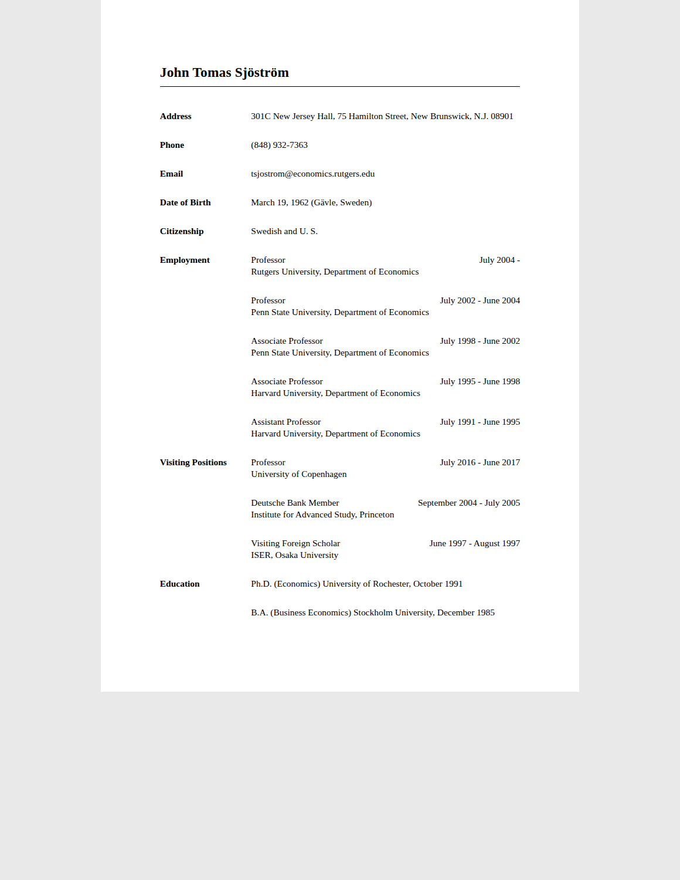John Tomas Sjöström
| Address | 301C New Jersey Hall, 75 Hamilton Street, New Brunswick, N.J. 08901 |
| Phone | (848) 932-7363 |
| Email | tsjostrom@economics.rutgers.edu |
| Date of Birth | March 19, 1962 (Gävle, Sweden) |
| Citizenship | Swedish and U. S. |
| Employment | / Professor Rutgers University, Department of Economics / July 2004 - / / Professor Penn State University, Department of Economics / July 2002 - June 2004 / / Associate Professor Penn State University, Department of Economics / July 1998 - June 2002 / / Associate Professor Harvard University, Department of Economics / July 1995 - June 1998 / / Assistant Professor Harvard University, Department of Economics / July 1991 - June 1995 / |
| Visiting Positions | / Professor University of Copenhagen / July 2016 - June 2017 / / Deutsche Bank Member Institute for Advanced Study, Princeton / September 2004 - July 2005 / / Visiting Foreign Scholar ISER, Osaka University / June 1997 - August 1997 / |
| Education | Ph.D. (Economics) University of Rochester, October 1991 B.A. (Business Economics) Stockholm University, December 1985 |